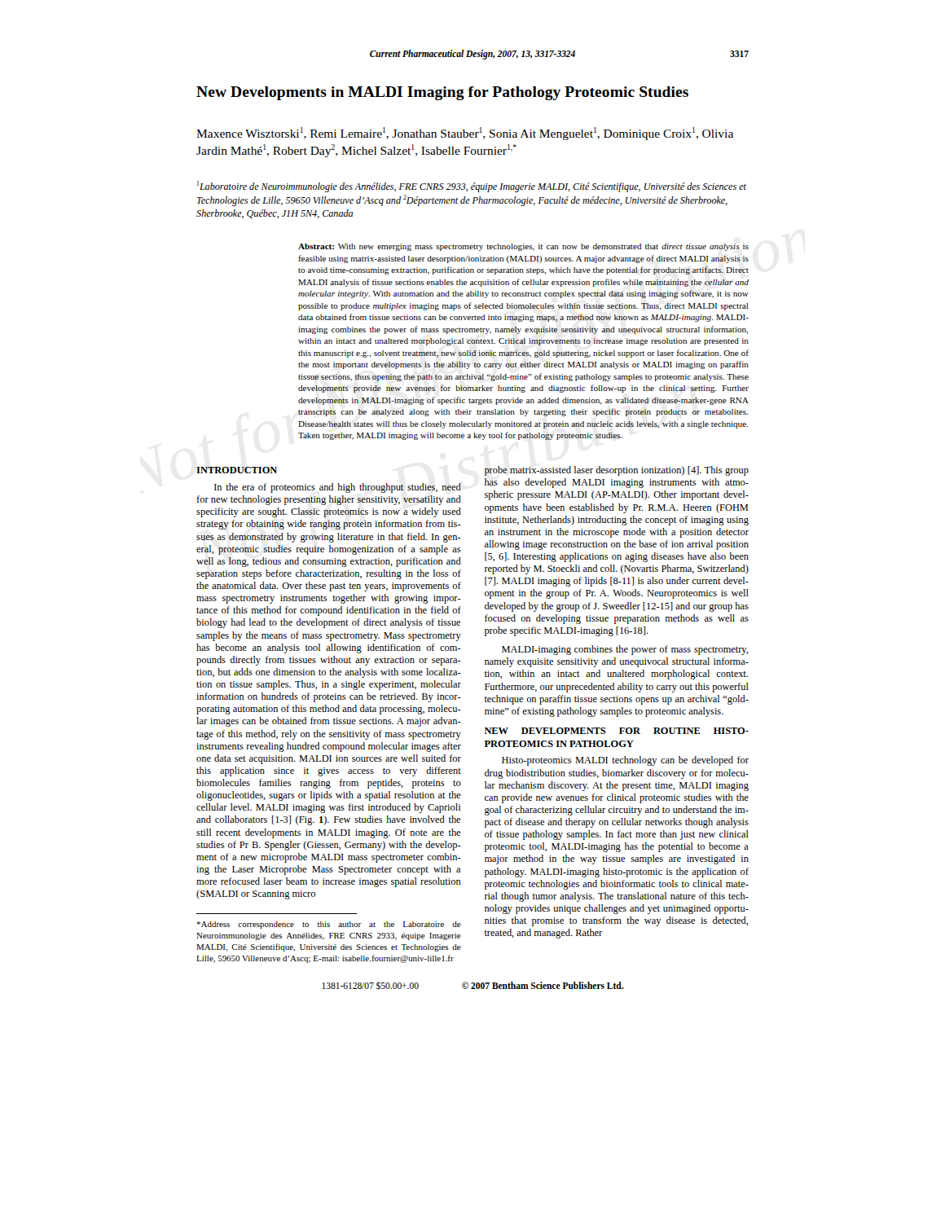Not for Distribution Not for Distribution Not for Distribution
Current Pharmaceutical Design, 2007, 13, 3317-3324 3317
New Developments in MALDI Imaging for Pathology Proteomic Studies
Maxence Wisztorski1, Remi Lemaire1, Jonathan Stauber1, Sonia Ait Menguelet1, Dominique Croix1, Olivia Jardin Mathé1, Robert Day2, Michel Salzet1, Isabelle Fournier1,*
1Laboratoire de Neuroimmunologie des Annélides, FRE CNRS 2933, équipe Imagerie MALDI, Cité Scientifique, Université des Sciences et Technologies de Lille, 59650 Villeneuve d’Ascq and 2Département de Pharmacologie, Faculté de médecine, Université de Sherbrooke, Sherbrooke, Québec, J1H 5N4, Canada
Abstract: With new emerging mass spectrometry technologies, it can now be demonstrated that direct tissue analysis is feasible using matrix-assisted laser desorption/ionization (MALDI) sources. A major advantage of direct MALDI analysis is to avoid time-consuming extraction, purification or separation steps, which have the potential for producing artifacts. Direct MALDI analysis of tissue sections enables the acquisition of cellular expression profiles while maintaining the cellular and molecular integrity. With automation and the ability to reconstruct complex spectral data using imaging software, it is now possible to produce multiplex imaging maps of selected biomolecules within tissue sections. Thus, direct MALDI spectral data obtained from tissue sections can be converted into imaging maps, a method now known as MALDI-imaging. MALDI-imaging combines the power of mass spectrometry, namely exquisite sensitivity and unequivocal structural information, within an intact and unaltered morphological context. Critical improvements to increase image resolution are presented in this manuscript e.g., solvent treatment, new solid ionic matrices, gold sputtering, nickel support or laser focalization. One of the most important developments is the ability to carry out either direct MALDI analysis or MALDI imaging on paraffin tissue sections, thus opening the path to an archival “gold-mine” of existing pathology samples to proteomic analysis. These developments provide new avenues for biomarker hunting and diagnostic follow-up in the clinical setting. Further developments in MALDI-imaging of specific targets provide an added dimension, as validated disease-marker-gene RNA transcripts can be analyzed along with their translation by targeting their specific protein products or metabolites. Disease/health states will thus be closely molecularly monitored at protein and nucleic acids levels, with a single technique. Taken together, MALDI imaging will become a key tool for pathology proteomic studies.
INTRODUCTION
In the era of proteomics and high throughput studies, need for new technologies presenting higher sensitivity, versatility and specificity are sought. Classic proteomics is now a widely used strategy for obtaining wide ranging protein information from tissues as demonstrated by growing literature in that field. In general, proteomic studies require homogenization of a sample as well as long, tedious and consuming extraction, purification and separation steps before characterization, resulting in the loss of the anatomical data. Over these past ten years, improvements of mass spectrometry instruments together with growing importance of this method for compound identification in the field of biology had lead to the development of direct analysis of tissue samples by the means of mass spectrometry. Mass spectrometry has become an analysis tool allowing identification of compounds directly from tissues without any extraction or separation, but adds one dimension to the analysis with some localization on tissue samples. Thus, in a single experiment, molecular information on hundreds of proteins can be retrieved. By incorporating automation of this method and data processing, molecular images can be obtained from tissue sections. A major advantage of this method, rely on the sensitivity of mass spectrometry instruments revealing hundred compound molecular images after one data set acquisition. MALDI ion sources are well suited for this application since it gives access to very different biomolecules families ranging from peptides, proteins to oligonucleotides, sugars or lipids with a spatial resolution at the cellular level. MALDI imaging was first introduced by Caprioli and collaborators [1-3] (Fig. 1). Few studies have involved the still recent developments in MALDI imaging. Of note are the studies of Pr B. Spengler (Giessen, Germany) with the development of a new microprobe MALDI mass spectrometer combining the Laser Microprobe Mass Spectrometer concept with a more refocused laser beam to increase images spatial resolution (SMALDI or Scanning micro
*Address correspondence to this author at the Laboratoire de Neuroimmunologie des Annélides, FRE CNRS 2933, équipe Imagerie MALDI, Cité Scientifique, Université des Sciences et Technologies de Lille, 59650 Villeneuve d’Ascq; E-mail: isabelle.fournier@univ-lille1.fr
probe matrix-assisted laser desorption ionization) [4]. This group has also developed MALDI imaging instruments with atmospheric pressure MALDI (AP-MALDI). Other important developments have been established by Pr. R.M.A. Heeren (FOHM institute, Netherlands) introducting the concept of imaging using an instrument in the microscope mode with a position detector allowing image reconstruction on the base of ion arrival position [5, 6]. Interesting applications on aging diseases have also been reported by M. Stoeckli and coll. (Novartis Pharma, Switzerland) [7]. MALDI imaging of lipids [8-11] is also under current development in the group of Pr. A. Woods. Neuroproteomics is well developed by the group of J. Sweedler [12-15] and our group has focused on developing tissue preparation methods as well as probe specific MALDI-imaging [16-18].
MALDI-imaging combines the power of mass spectrometry, namely exquisite sensitivity and unequivocal structural information, within an intact and unaltered morphological context. Furthermore, our unprecedented ability to carry out this powerful technique on paraffin tissue sections opens up an archival “gold-mine” of existing pathology samples to proteomic analysis.
NEW DEVELOPMENTS FOR ROUTINE HISTO-PROTEOMICS IN PATHOLOGY
Histo-proteomics MALDI technology can be developed for drug biodistribution studies, biomarker discovery or for molecular mechanism discovery. At the present time, MALDI imaging can provide new avenues for clinical proteomic studies with the goal of characterizing cellular circuitry and to understand the impact of disease and therapy on cellular networks though analysis of tissue pathology samples. In fact more than just new clinical proteomic tool, MALDI-imaging has the potential to become a major method in the way tissue samples are investigated in pathology. MALDI-imaging histo-protomic is the application of proteomic technologies and bioinformatic tools to clinical material though tumor analysis. The translational nature of this technology provides unique challenges and yet unimagined opportunities that promise to transform the way disease is detected, treated, and managed. Rather
1381-6128/07 $50.00+.00 © 2007 Bentham Science Publishers Ltd.